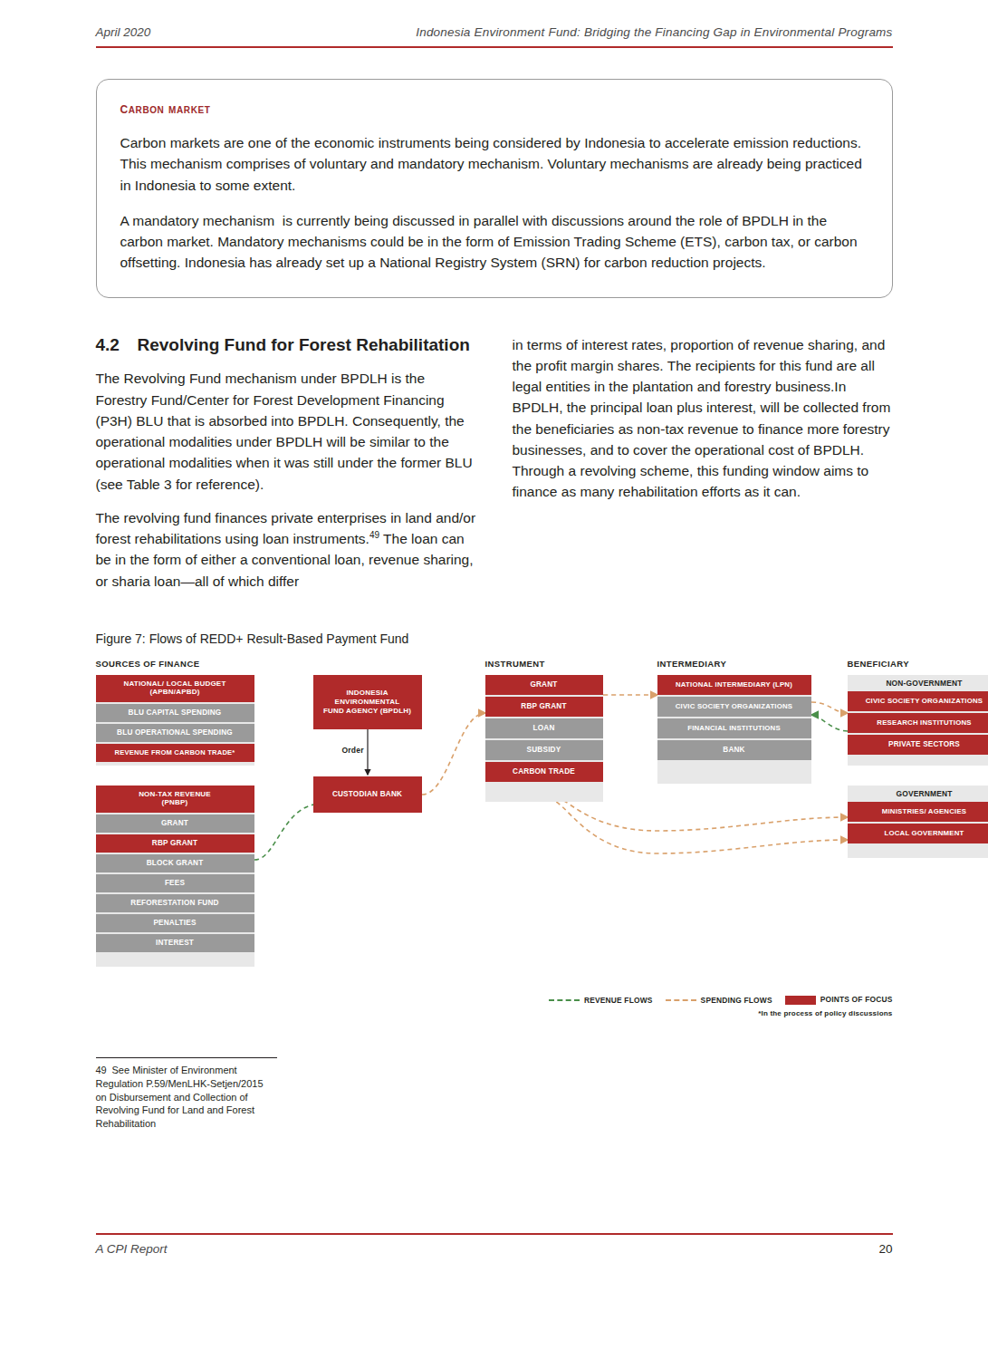April 2020
Indonesia Environment Fund: Bridging the Financing Gap in Environmental Programs
Carbon Market
Carbon markets are one of the economic instruments being considered by Indonesia to accelerate emission reductions. This mechanism comprises of voluntary and mandatory mechanism. Voluntary mechanisms are already being practiced in Indonesia to some extent.
A mandatory mechanism is currently being discussed in parallel with discussions around the role of BPDLH in the carbon market. Mandatory mechanisms could be in the form of Emission Trading Scheme (ETS), carbon tax, or carbon offsetting. Indonesia has already set up a National Registry System (SRN) for carbon reduction projects.
4.2 Revolving Fund for Forest Rehabilitation
The Revolving Fund mechanism under BPDLH is the Forestry Fund/Center for Forest Development Financing (P3H) BLU that is absorbed into BPDLH. Consequently, the operational modalities under BPDLH will be similar to the operational modalities when it was still under the former BLU (see Table 3 for reference).
The revolving fund finances private enterprises in land and/or forest rehabilitations using loan instruments.49 The loan can be in the form of either a conventional loan, revenue sharing, or sharia loan—all of which differ
in terms of interest rates, proportion of revenue sharing, and the profit margin shares. The recipients for this fund are all legal entities in the plantation and forestry business.In BPDLH, the principal loan plus interest, will be collected from the beneficiaries as non-tax revenue to finance more forestry businesses, and to cover the operational cost of BPDLH. Through a revolving scheme, this funding window aims to finance as many rehabilitation efforts as it can.
Figure 7: Flows of REDD+ Result-Based Payment Fund
SOURCES OF FINANCE
INSTRUMENT
INTERMEDIARY
BENEFICIARY
NATIONAL/ LOCAL BUDGET
(APBN/APBD)
BLU CAPITAL SPENDING
BLU OPERATIONAL SPENDING
REVENUE FROM CARBON TRADE*
NON-TAX REVENUE
(PNBP)
GRANT
RBP GRANT
BLOCK GRANT
FEES
REFORESTATION FUND
PENALTIES
INTEREST
INDONESIA ENVIRONMENTAL
FUND AGENCY (BPDLH)
Order
CUSTODIAN BANK
GRANT
RBP GRANT
LOAN
SUBSIDY
CARBON TRADE
NATIONAL INTERMEDIARY (LPN)
CIVIC SOCIETY ORGANIZATIONS
FINANCIAL INSTITUTIONS
BANK
NON-GOVERNMENT
CIVIC SOCIETY ORGANIZATIONS
RESEARCH INSTITUTIONS
PRIVATE SECTORS
GOVERNMENT
MINISTRIES/ AGENCIES
LOCAL GOVERNMENT
REVENUE FLOWS SPENDING FLOWS POINTS OF FOCUS
*In the process of policy discussions
49 See Minister of Environment Regulation P.59/MenLHK-Setjen/2015 on Disbursement and Collection of Revolving Fund for Land and Forest Rehabilitation
A CPI Report
20